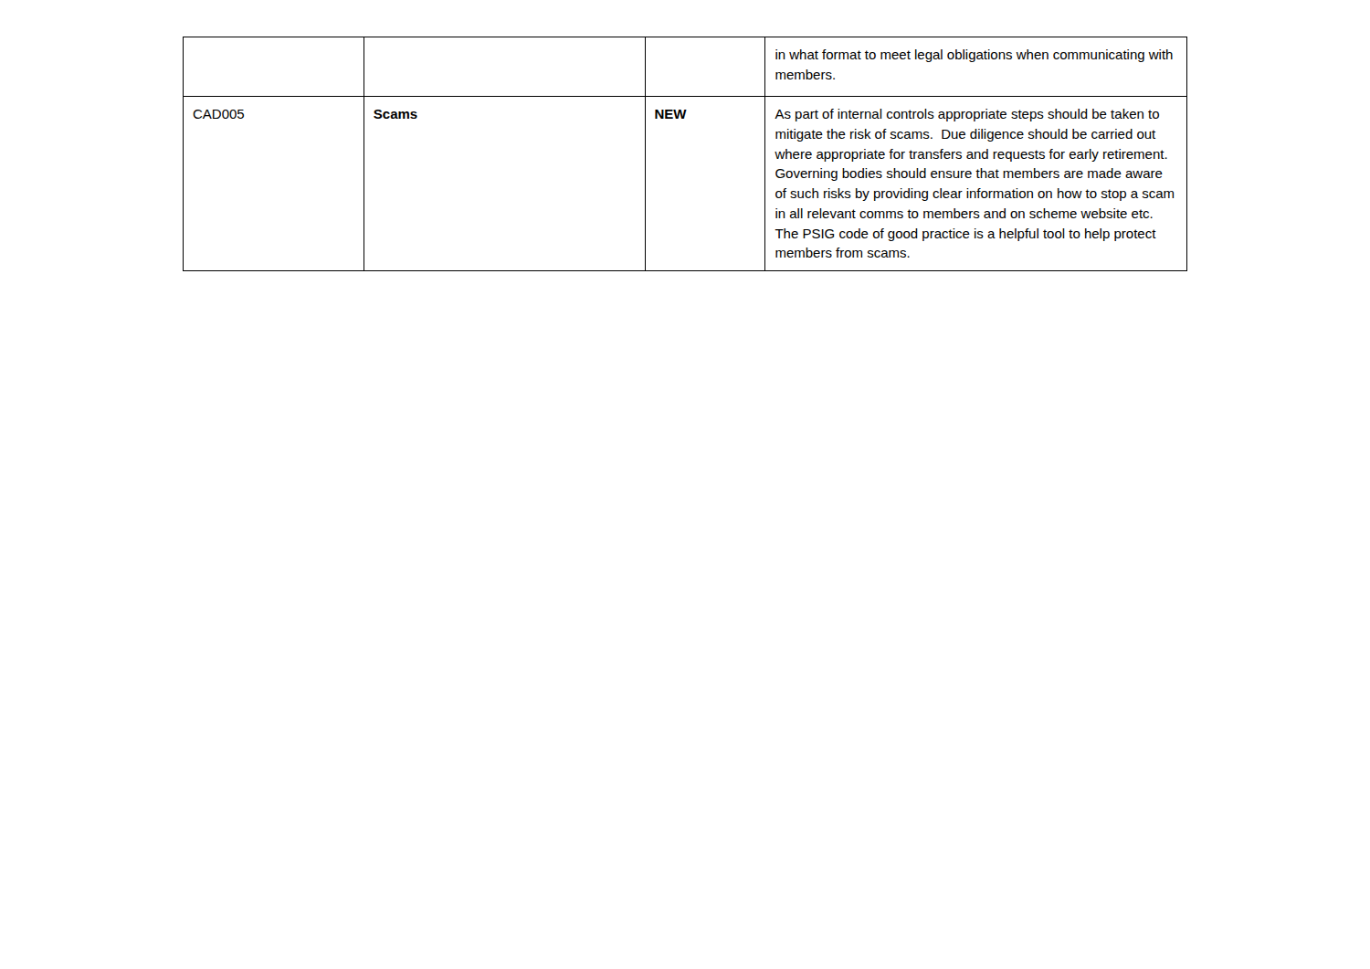| | | | in what format to meet legal obligations when communicating with members. |
| CAD005 | Scams | NEW | As part of internal controls appropriate steps should be taken to mitigate the risk of scams. Due diligence should be carried out where appropriate for transfers and requests for early retirement. Governing bodies should ensure that members are made aware of such risks by providing clear information on how to stop a scam in all relevant comms to members and on scheme website etc. The PSIG code of good practice is a helpful tool to help protect members from scams. |